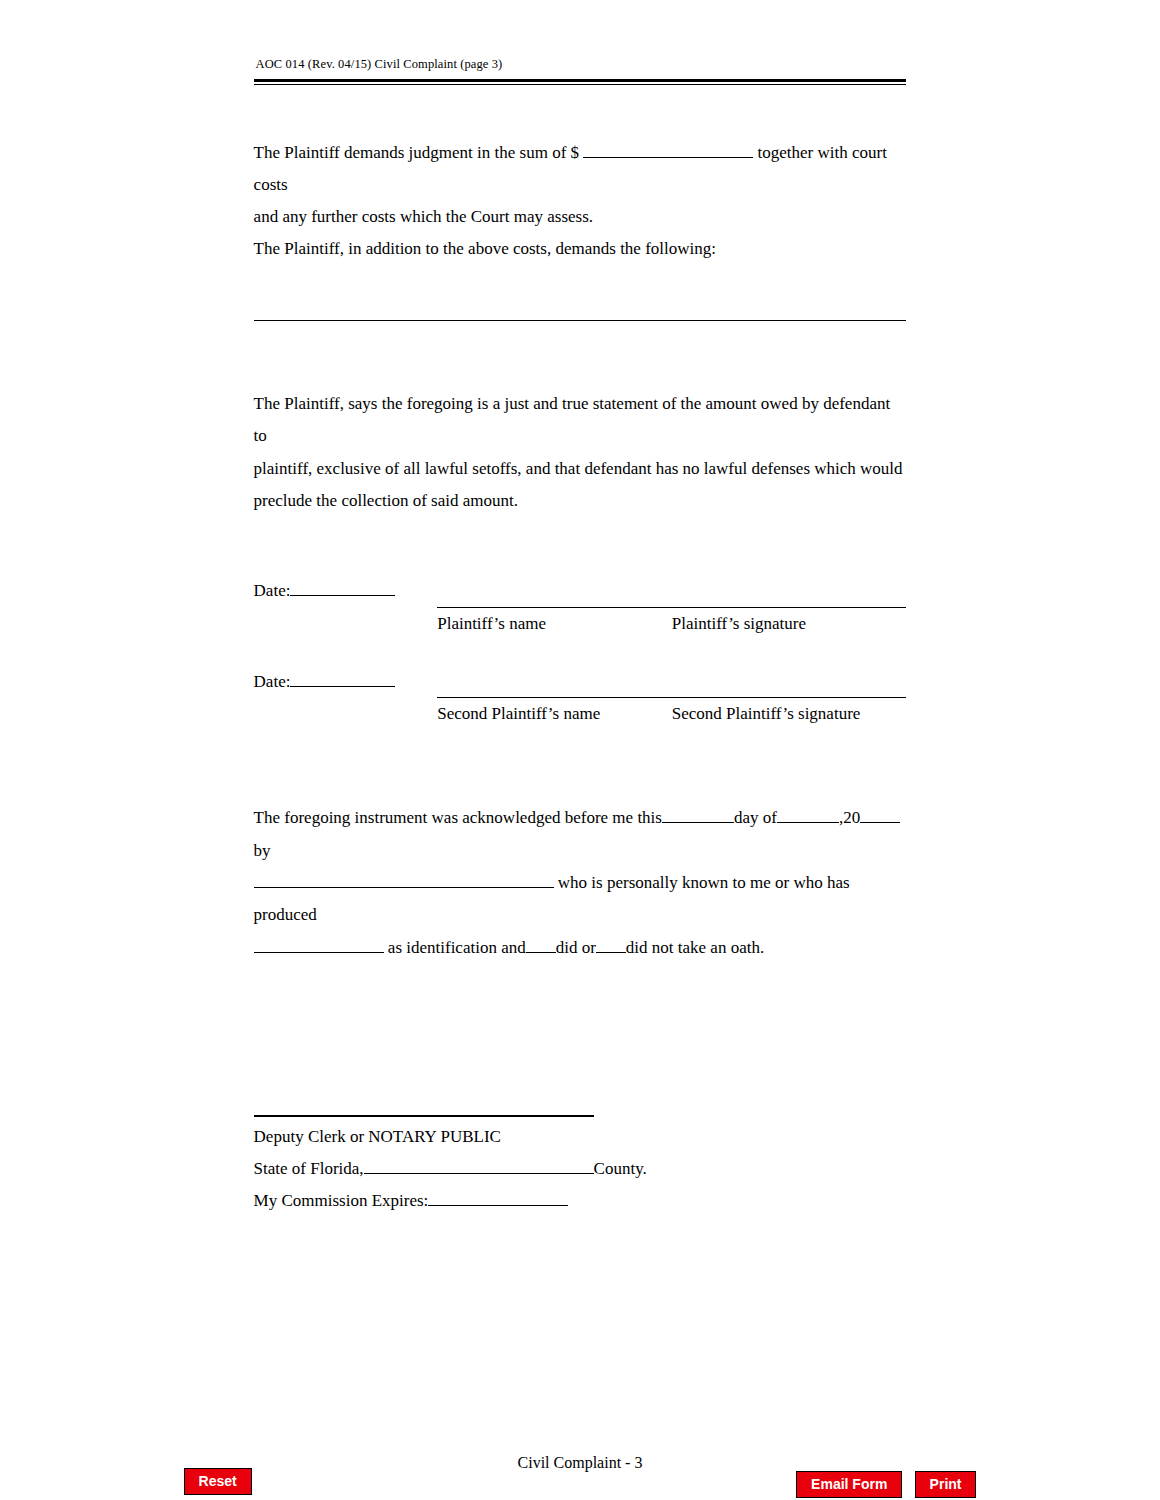AOC 014 (Rev. 04/15) Civil Complaint (page 3)
The Plaintiff demands judgment in the sum of $ together with court costs
and any further costs which the Court may assess.
The Plaintiff, in addition to the above costs, demands the following:
The Plaintiff, says the foregoing is a just and true statement of the amount owed by defendant to
plaintiff, exclusive of all lawful setoffs, and that defendant has no lawful defenses which would
preclude the collection of said amount.
| Date: | | |
| | Plaintiff’s name | Plaintiff’s signature |
| Date: | | |
| | Second Plaintiff’s name | Second Plaintiff’s signature |
The foregoing instrument was acknowledged before me this day of ,20 by
who is personally known to me or who has produced
as identification and did or did not take an oath.
Deputy Clerk or NOTARY PUBLIC
State of Florida, County.
My Commission Expires:
Civil Complaint - 3
Reset Email Form Print